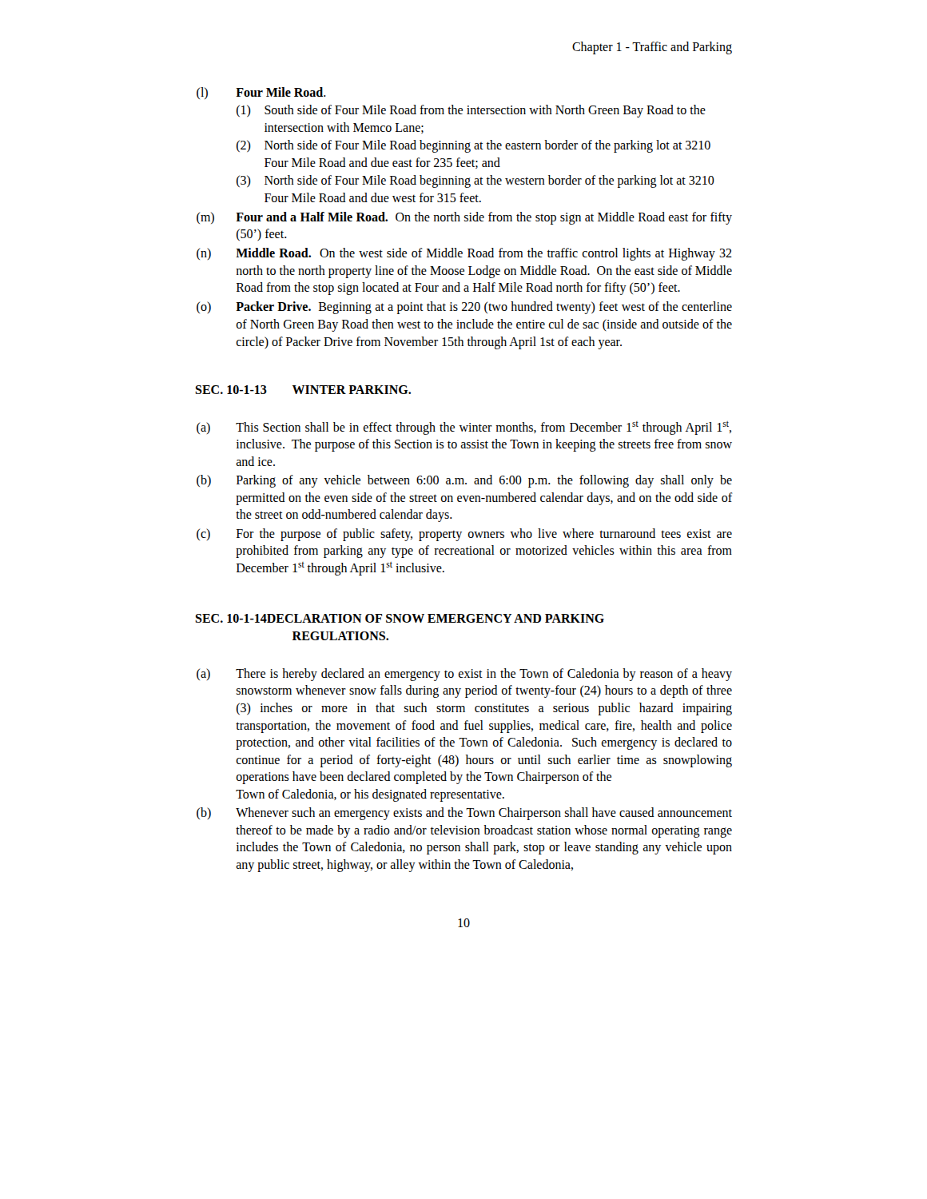Chapter 1 - Traffic and Parking
(l)
Four Mile Road.
(1) South side of Four Mile Road from the intersection with North Green Bay Road to the intersection with Memco Lane;
(2) North side of Four Mile Road beginning at the eastern border of the parking lot at 3210 Four Mile Road and due east for 235 feet; and
(3) North side of Four Mile Road beginning at the western border of the parking lot at 3210 Four Mile Road and due west for 315 feet.
(m)
Four and a Half Mile Road. On the north side from the stop sign at Middle Road east for fifty (50’) feet.
(n)
Middle Road. On the west side of Middle Road from the traffic control lights at Highway 32 north to the north property line of the Moose Lodge on Middle Road. On the east side of Middle Road from the stop sign located at Four and a Half Mile Road north for fifty (50’) feet.
(o)
Packer Drive. Beginning at a point that is 220 (two hundred twenty) feet west of the centerline of North Green Bay Road then west to the include the entire cul de sac (inside and outside of the circle) of Packer Drive from November 15th through April 1st of each year.
SEC. 10-1-13 WINTER PARKING.
(a)
This Section shall be in effect through the winter months, from December 1st through April 1st, inclusive. The purpose of this Section is to assist the Town in keeping the streets free from snow and ice.
(b)
Parking of any vehicle between 6:00 a.m. and 6:00 p.m. the following day shall only be permitted on the even side of the street on even-numbered calendar days, and on the odd side of the street on odd-numbered calendar days.
(c)
For the purpose of public safety, property owners who live where turnaround tees exist are prohibited from parking any type of recreational or motorized vehicles within this area from December 1st through April 1st inclusive.
SEC. 10-1-14 DECLARATION OF SNOW EMERGENCY AND PARKING REGULATIONS.
(a)
There is hereby declared an emergency to exist in the Town of Caledonia by reason of a heavy snowstorm whenever snow falls during any period of twenty-four (24) hours to a depth of three (3) inches or more in that such storm constitutes a serious public hazard impairing transportation, the movement of food and fuel supplies, medical care, fire, health and police protection, and other vital facilities of the Town of Caledonia. Such emergency is declared to continue for a period of forty-eight (48) hours or until such earlier time as snowplowing operations have been declared completed by the Town Chairperson of the
Town of Caledonia, or his designated representative.
(b)
Whenever such an emergency exists and the Town Chairperson shall have caused announcement thereof to be made by a radio and/or television broadcast station whose normal operating range includes the Town of Caledonia, no person shall park, stop or leave standing any vehicle upon any public street, highway, or alley within the Town of Caledonia,
10